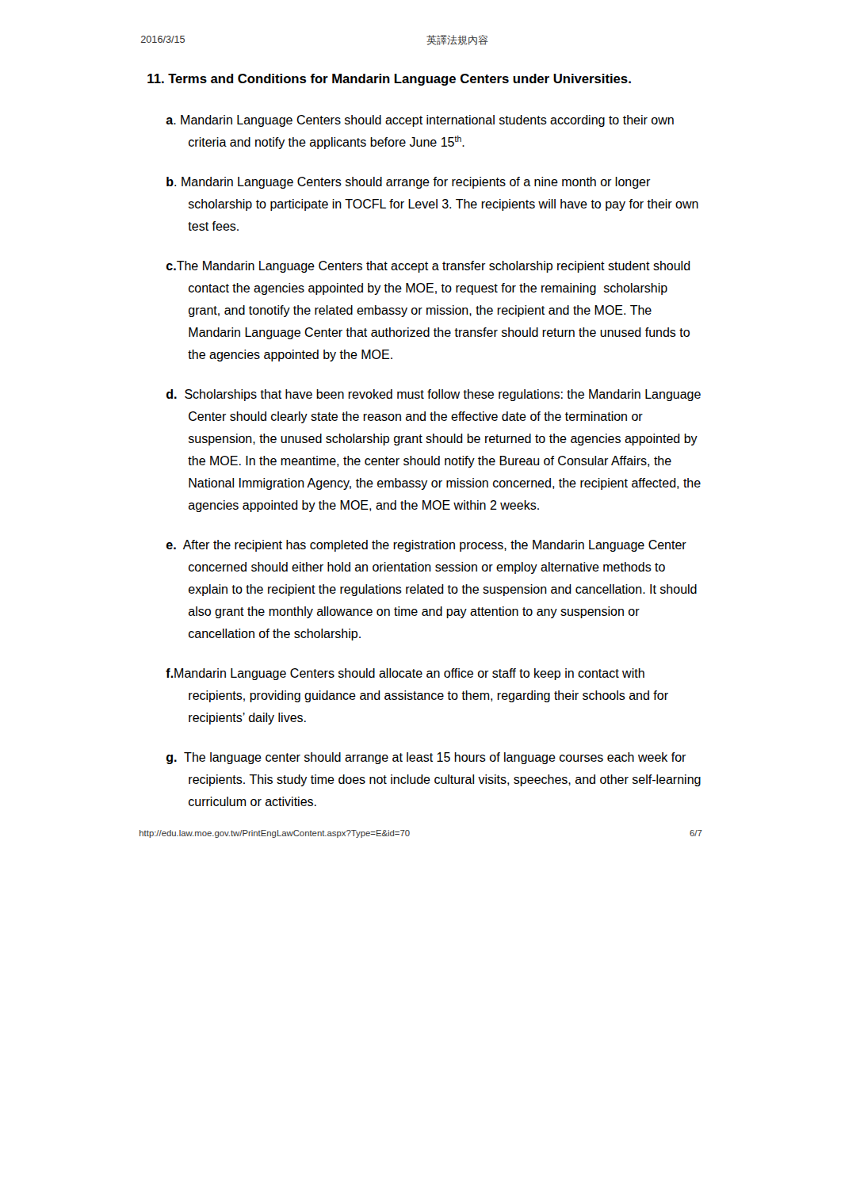2016/3/15 英譯法規內容
11. Terms and Conditions for Mandarin Language Centers under Universities.
a. Mandarin Language Centers should accept international students according to their own criteria and notify the applicants before June 15th.
b. Mandarin Language Centers should arrange for recipients of a nine month or longer scholarship to participate in TOCFL for Level 3. The recipients will have to pay for their own test fees.
c. The Mandarin Language Centers that accept a transfer scholarship recipient student should contact the agencies appointed by the MOE, to request for the remaining scholarship grant, and tonotify the related embassy or mission, the recipient and the MOE. The Mandarin Language Center that authorized the transfer should return the unused funds to the agencies appointed by the MOE.
d. Scholarships that have been revoked must follow these regulations: the Mandarin Language Center should clearly state the reason and the effective date of the termination or suspension, the unused scholarship grant should be returned to the agencies appointed by the MOE. In the meantime, the center should notify the Bureau of Consular Affairs, the National Immigration Agency, the embassy or mission concerned, the recipient affected, the agencies appointed by the MOE, and the MOE within 2 weeks.
e. After the recipient has completed the registration process, the Mandarin Language Center concerned should either hold an orientation session or employ alternative methods to explain to the recipient the regulations related to the suspension and cancellation. It should also grant the monthly allowance on time and pay attention to any suspension or cancellation of the scholarship.
f. Mandarin Language Centers should allocate an office or staff to keep in contact with recipients, providing guidance and assistance to them, regarding their schools and for recipients’ daily lives.
g. The language center should arrange at least 15 hours of language courses each week for recipients. This study time does not include cultural visits, speeches, and other self-learning curriculum or activities.
http://edu.law.moe.gov.tw/PrintEngLawContent.aspx?Type=E&id=70 6/7